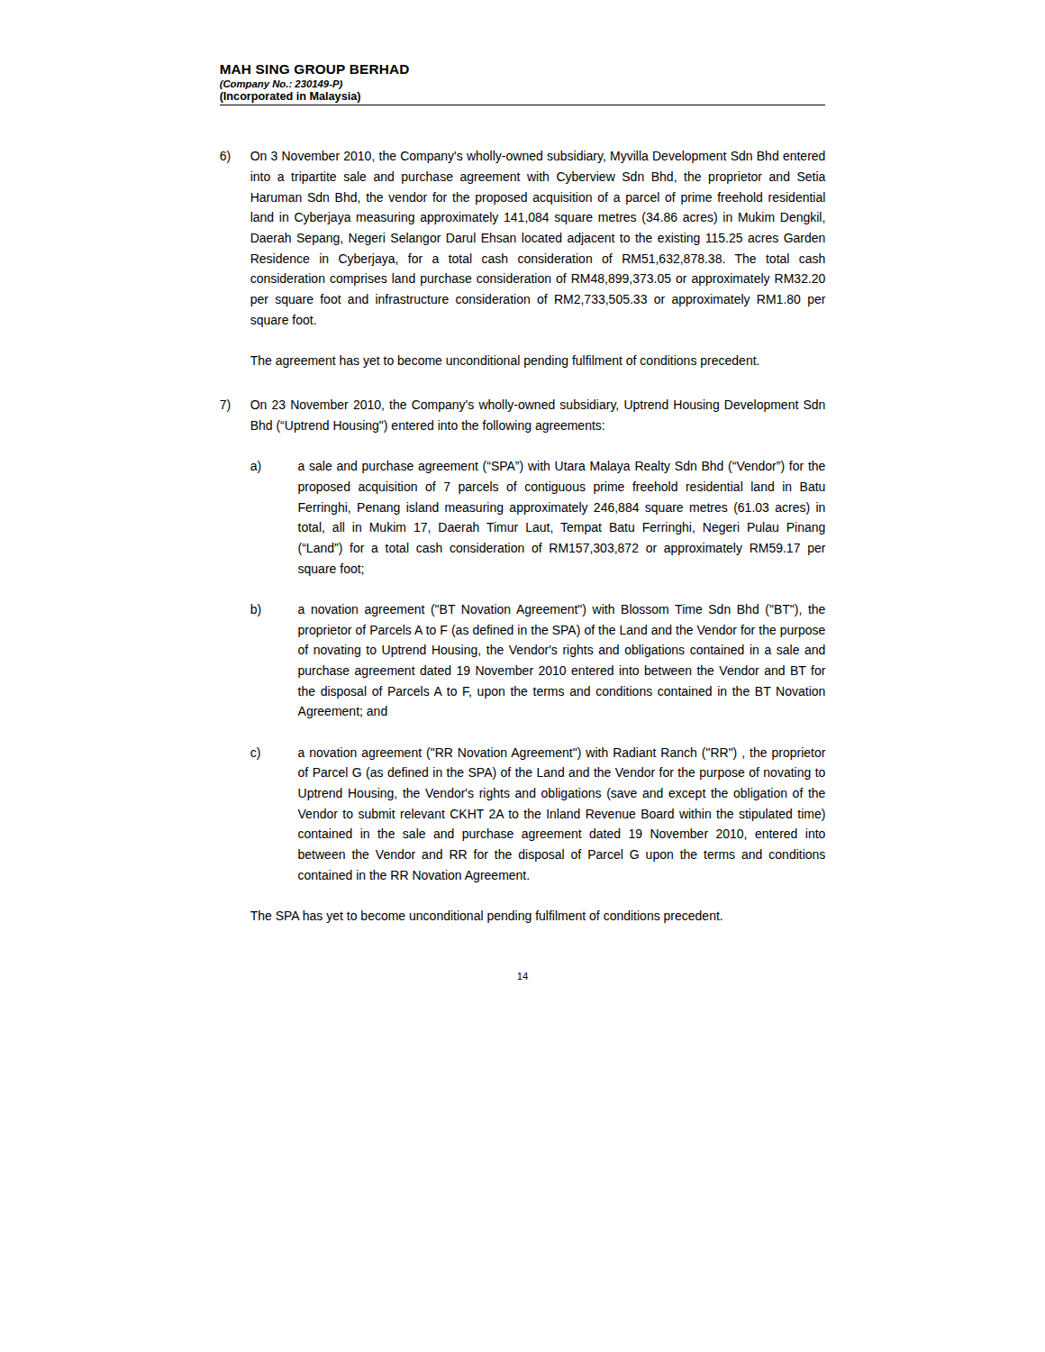MAH SING GROUP BERHAD
(Company No.: 230149-P)
(Incorporated in Malaysia)
6)
On 3 November 2010, the Company's wholly-owned subsidiary, Myvilla Development Sdn Bhd entered into a tripartite sale and purchase agreement with Cyberview Sdn Bhd, the proprietor and Setia Haruman Sdn Bhd, the vendor for the proposed acquisition of a parcel of prime freehold residential land in Cyberjaya measuring approximately 141,084 square metres (34.86 acres) in Mukim Dengkil, Daerah Sepang, Negeri Selangor Darul Ehsan located adjacent to the existing 115.25 acres Garden Residence in Cyberjaya, for a total cash consideration of RM51,632,878.38. The total cash consideration comprises land purchase consideration of RM48,899,373.05 or approximately RM32.20 per square foot and infrastructure consideration of RM2,733,505.33 or approximately RM1.80 per square foot.
The agreement has yet to become unconditional pending fulfilment of conditions precedent.
7)
On 23 November 2010, the Company's wholly-owned subsidiary, Uptrend Housing Development Sdn Bhd (“Uptrend Housing") entered into the following agreements:
a)
a sale and purchase agreement (“SPA”) with Utara Malaya Realty Sdn Bhd (“Vendor”) for the proposed acquisition of 7 parcels of contiguous prime freehold residential land in Batu Ferringhi, Penang island measuring approximately 246,884 square metres (61.03 acres) in total, all in Mukim 17, Daerah Timur Laut, Tempat Batu Ferringhi, Negeri Pulau Pinang (“Land”) for a total cash consideration of RM157,303,872 or approximately RM59.17 per square foot;
b)
a novation agreement ("BT Novation Agreement") with Blossom Time Sdn Bhd ("BT"), the proprietor of Parcels A to F (as defined in the SPA) of the Land and the Vendor for the purpose of novating to Uptrend Housing, the Vendor's rights and obligations contained in a sale and purchase agreement dated 19 November 2010 entered into between the Vendor and BT for the disposal of Parcels A to F, upon the terms and conditions contained in the BT Novation Agreement; and
c)
a novation agreement ("RR Novation Agreement") with Radiant Ranch ("RR") , the proprietor of Parcel G (as defined in the SPA) of the Land and the Vendor for the purpose of novating to Uptrend Housing, the Vendor's rights and obligations (save and except the obligation of the Vendor to submit relevant CKHT 2A to the Inland Revenue Board within the stipulated time) contained in the sale and purchase agreement dated 19 November 2010, entered into between the Vendor and RR for the disposal of Parcel G upon the terms and conditions contained in the RR Novation Agreement.
The SPA has yet to become unconditional pending fulfilment of conditions precedent.
14